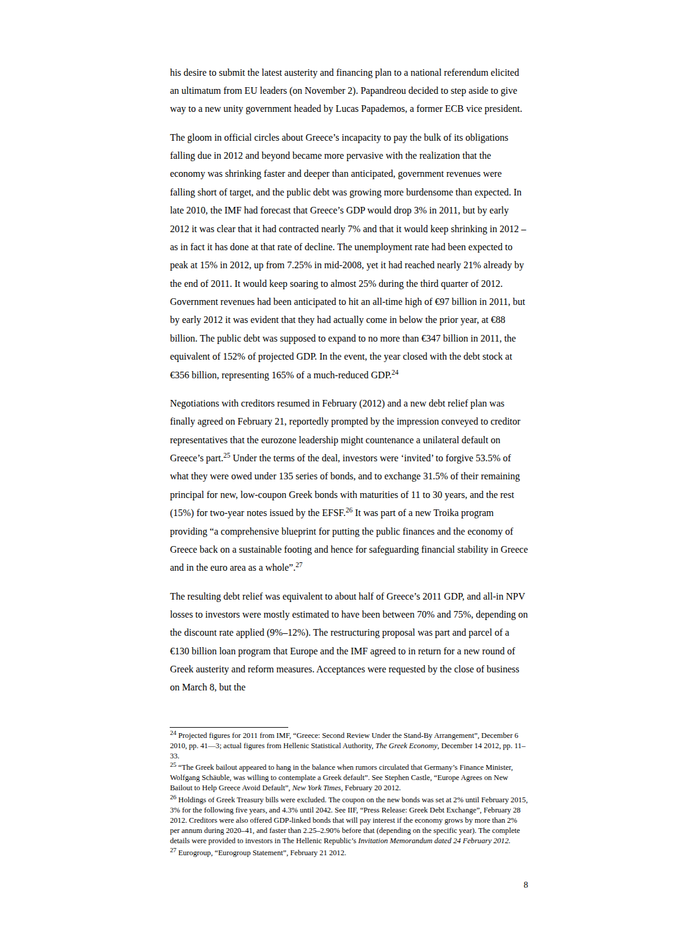his desire to submit the latest austerity and financing plan to a national referendum elicited an ultimatum from EU leaders (on November 2). Papandreou decided to step aside to give way to a new unity government headed by Lucas Papademos, a former ECB vice president.
The gloom in official circles about Greece’s incapacity to pay the bulk of its obligations falling due in 2012 and beyond became more pervasive with the realization that the economy was shrinking faster and deeper than anticipated, government revenues were falling short of target, and the public debt was growing more burdensome than expected. In late 2010, the IMF had forecast that Greece’s GDP would drop 3% in 2011, but by early 2012 it was clear that it had contracted nearly 7% and that it would keep shrinking in 2012 – as in fact it has done at that rate of decline. The unemployment rate had been expected to peak at 15% in 2012, up from 7.25% in mid-2008, yet it had reached nearly 21% already by the end of 2011. It would keep soaring to almost 25% during the third quarter of 2012. Government revenues had been anticipated to hit an all-time high of €97 billion in 2011, but by early 2012 it was evident that they had actually come in below the prior year, at €88 billion. The public debt was supposed to expand to no more than €347 billion in 2011, the equivalent of 152% of projected GDP. In the event, the year closed with the debt stock at €356 billion, representing 165% of a much-reduced GDP.24
Negotiations with creditors resumed in February (2012) and a new debt relief plan was finally agreed on February 21, reportedly prompted by the impression conveyed to creditor representatives that the eurozone leadership might countenance a unilateral default on Greece’s part.25 Under the terms of the deal, investors were ‘invited’ to forgive 53.5% of what they were owed under 135 series of bonds, and to exchange 31.5% of their remaining principal for new, low-coupon Greek bonds with maturities of 11 to 30 years, and the rest (15%) for two-year notes issued by the EFSF.26 It was part of a new Troika program providing “a comprehensive blueprint for putting the public finances and the economy of Greece back on a sustainable footing and hence for safeguarding financial stability in Greece and in the euro area as a whole”.27
The resulting debt relief was equivalent to about half of Greece’s 2011 GDP, and all-in NPV losses to investors were mostly estimated to have been between 70% and 75%, depending on the discount rate applied (9%–12%). The restructuring proposal was part and parcel of a €130 billion loan program that Europe and the IMF agreed to in return for a new round of Greek austerity and reform measures. Acceptances were requested by the close of business on March 8, but the
24 Projected figures for 2011 from IMF, “Greece: Second Review Under the Stand-By Arrangement”, December 6 2010, pp. 41—3; actual figures from Hellenic Statistical Authority, The Greek Economy, December 14 2012, pp. 11–33.
25 “The Greek bailout appeared to hang in the balance when rumors circulated that Germany’s Finance Minister, Wolfgang Schäuble, was willing to contemplate a Greek default”. See Stephen Castle, “Europe Agrees on New Bailout to Help Greece Avoid Default”, New York Times, February 20 2012.
26 Holdings of Greek Treasury bills were excluded. The coupon on the new bonds was set at 2% until February 2015, 3% for the following five years, and 4.3% until 2042. See IIF, “Press Release: Greek Debt Exchange”, February 28 2012. Creditors were also offered GDP-linked bonds that will pay interest if the economy grows by more than 2% per annum during 2020–41, and faster than 2.25–2.90% before that (depending on the specific year). The complete details were provided to investors in The Hellenic Republic’s Invitation Memorandum dated 24 February 2012.
27 Eurogroup, “Eurogroup Statement”, February 21 2012.
8